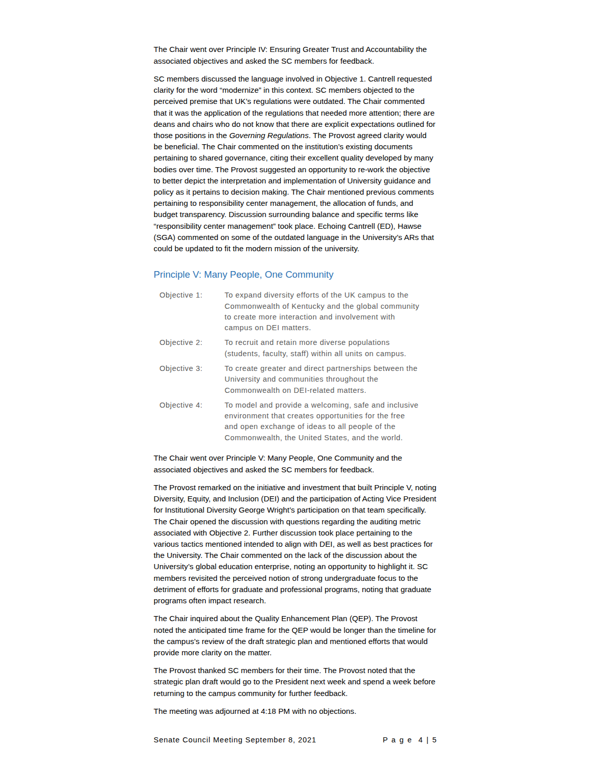The Chair went over Principle IV: Ensuring Greater Trust and Accountability the associated objectives and asked the SC members for feedback.
SC members discussed the language involved in Objective 1. Cantrell requested clarity for the word “modernize” in this context. SC members objected to the perceived premise that UK’s regulations were outdated. The Chair commented that it was the application of the regulations that needed more attention; there are deans and chairs who do not know that there are explicit expectations outlined for those positions in the Governing Regulations. The Provost agreed clarity would be beneficial. The Chair commented on the institution’s existing documents pertaining to shared governance, citing their excellent quality developed by many bodies over time. The Provost suggested an opportunity to re-work the objective to better depict the interpretation and implementation of University guidance and policy as it pertains to decision making. The Chair mentioned previous comments pertaining to responsibility center management, the allocation of funds, and budget transparency. Discussion surrounding balance and specific terms like “responsibility center management” took place. Echoing Cantrell (ED), Hawse (SGA) commented on some of the outdated language in the University’s ARs that could be updated to fit the modern mission of the university.
Principle V: Many People, One Community
Objective 1:
To expand diversity efforts of the UK campus to the Commonwealth of Kentucky and the global community to create more interaction and involvement with campus on DEI matters.
Objective 2:
To recruit and retain more diverse populations (students, faculty, staff) within all units on campus.
Objective 3:
To create greater and direct partnerships between the University and communities throughout the Commonwealth on DEI-related matters.
Objective 4:
To model and provide a welcoming, safe and inclusive environment that creates opportunities for the free and open exchange of ideas to all people of the Commonwealth, the United States, and the world.
The Chair went over Principle V: Many People, One Community and the associated objectives and asked the SC members for feedback.
The Provost remarked on the initiative and investment that built Principle V, noting Diversity, Equity, and Inclusion (DEI) and the participation of Acting Vice President for Institutional Diversity George Wright’s participation on that team specifically. The Chair opened the discussion with questions regarding the auditing metric associated with Objective 2. Further discussion took place pertaining to the various tactics mentioned intended to align with DEI, as well as best practices for the University. The Chair commented on the lack of the discussion about the University’s global education enterprise, noting an opportunity to highlight it. SC members revisited the perceived notion of strong undergraduate focus to the detriment of efforts for graduate and professional programs, noting that graduate programs often impact research.
The Chair inquired about the Quality Enhancement Plan (QEP). The Provost noted the anticipated time frame for the QEP would be longer than the timeline for the campus’s review of the draft strategic plan and mentioned efforts that would provide more clarity on the matter.
The Provost thanked SC members for their time. The Provost noted that the strategic plan draft would go to the President next week and spend a week before returning to the campus community for further feedback.
The meeting was adjourned at 4:18 PM with no objections.
Senate Council Meeting September 8, 2021
P a g e 4 | 5